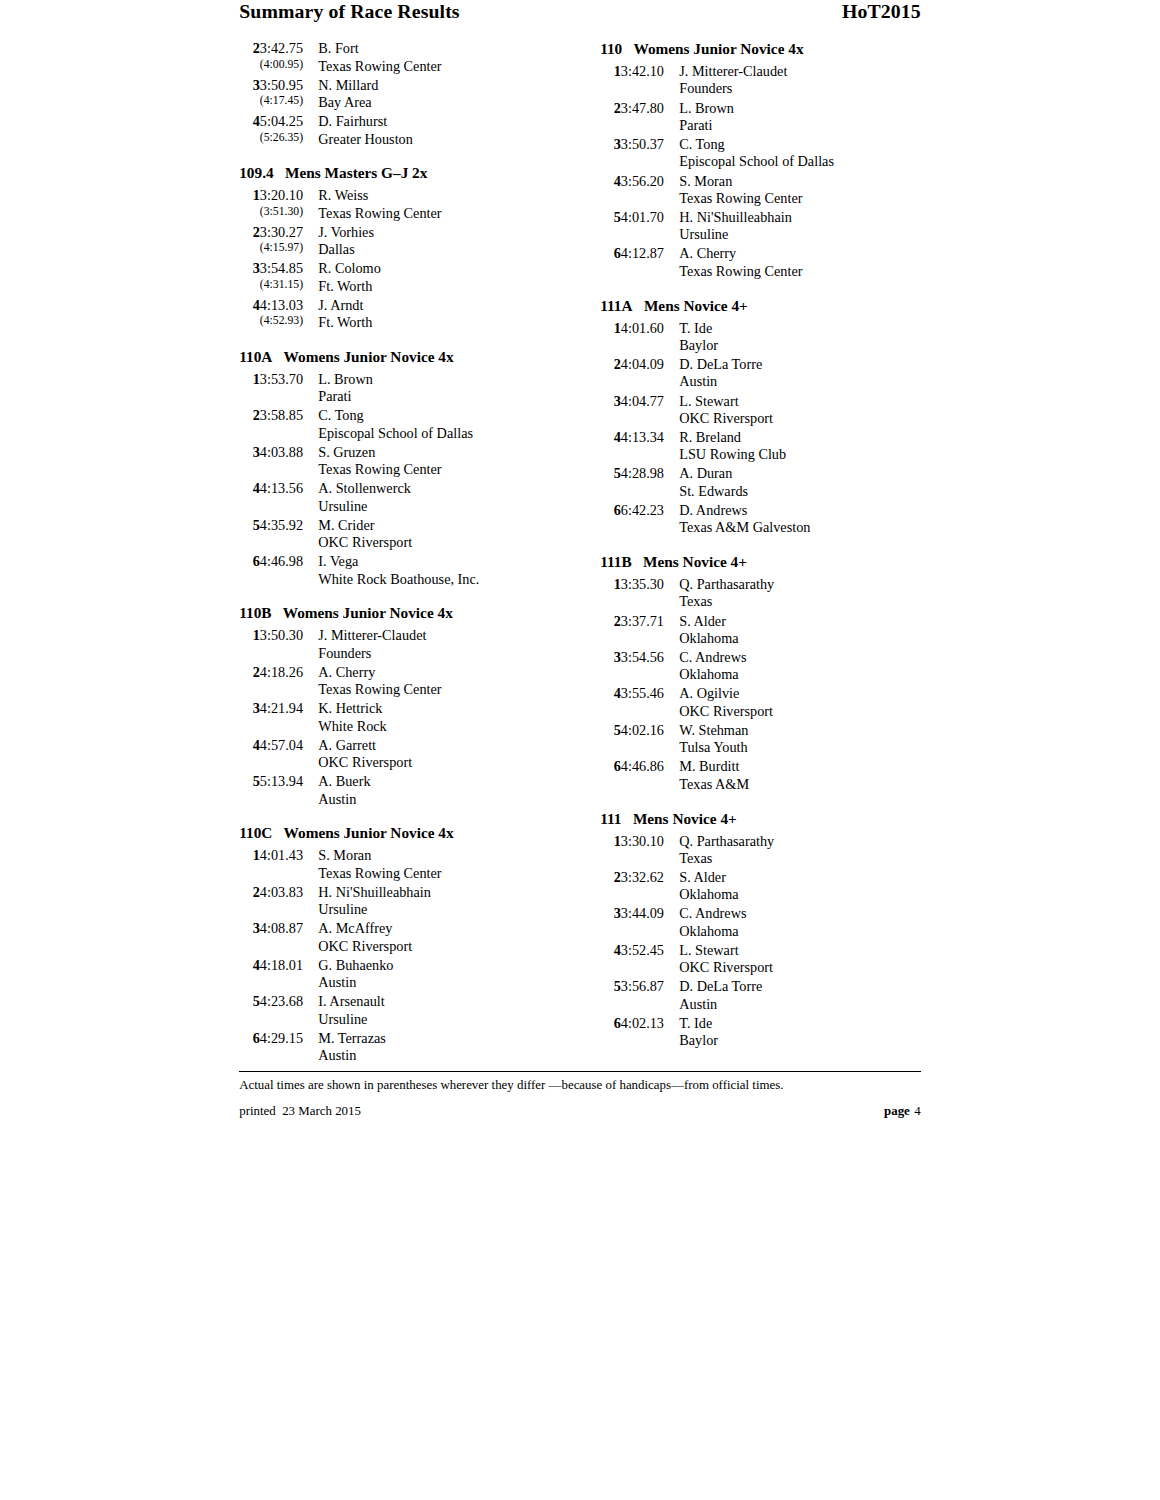Summary of Race Results
HoT2015
| 2 | 3:42.75 (4:00.95) | B. Fort Texas Rowing Center |
| 3 | 3:50.95 (4:17.45) | N. Millard Bay Area |
| 4 | 5:04.25 (5:26.35) | D. Fairhurst Greater Houston |
109.4 Mens Masters G–J 2x
| 1 | 3:20.10 (3:51.30) | R. Weiss Texas Rowing Center |
| 2 | 3:30.27 (4:15.97) | J. Vorhies Dallas |
| 3 | 3:54.85 (4:31.15) | R. Colomo Ft. Worth |
| 4 | 4:13.03 (4:52.93) | J. Arndt Ft. Worth |
110A Womens Junior Novice 4x
| 1 | 3:53.70 | L. Brown Parati |
| 2 | 3:58.85 | C. Tong Episcopal School of Dallas |
| 3 | 4:03.88 | S. Gruzen Texas Rowing Center |
| 4 | 4:13.56 | A. Stollenwerck Ursuline |
| 5 | 4:35.92 | M. Crider OKC Riversport |
| 6 | 4:46.98 | I. Vega White Rock Boathouse, Inc. |
110B Womens Junior Novice 4x
| 1 | 3:50.30 | J. Mitterer-Claudet Founders |
| 2 | 4:18.26 | A. Cherry Texas Rowing Center |
| 3 | 4:21.94 | K. Hettrick White Rock |
| 4 | 4:57.04 | A. Garrett OKC Riversport |
| 5 | 5:13.94 | A. Buerk Austin |
110C Womens Junior Novice 4x
| 1 | 4:01.43 | S. Moran Texas Rowing Center |
| 2 | 4:03.83 | H. Ni'Shuilleabhain Ursuline |
| 3 | 4:08.87 | A. McAffrey OKC Riversport |
| 4 | 4:18.01 | G. Buhaenko Austin |
| 5 | 4:23.68 | I. Arsenault Ursuline |
| 6 | 4:29.15 | M. Terrazas Austin |
110 Womens Junior Novice 4x
| 1 | 3:42.10 | J. Mitterer-Claudet Founders |
| 2 | 3:47.80 | L. Brown Parati |
| 3 | 3:50.37 | C. Tong Episcopal School of Dallas |
| 4 | 3:56.20 | S. Moran Texas Rowing Center |
| 5 | 4:01.70 | H. Ni'Shuilleabhain Ursuline |
| 6 | 4:12.87 | A. Cherry Texas Rowing Center |
111A Mens Novice 4+
| 1 | 4:01.60 | T. Ide Baylor |
| 2 | 4:04.09 | D. DeLa Torre Austin |
| 3 | 4:04.77 | L. Stewart OKC Riversport |
| 4 | 4:13.34 | R. Breland LSU Rowing Club |
| 5 | 4:28.98 | A. Duran St. Edwards |
| 6 | 6:42.23 | D. Andrews Texas A&M Galveston |
111B Mens Novice 4+
| 1 | 3:35.30 | Q. Parthasarathy Texas |
| 2 | 3:37.71 | S. Alder Oklahoma |
| 3 | 3:54.56 | C. Andrews Oklahoma |
| 4 | 3:55.46 | A. Ogilvie OKC Riversport |
| 5 | 4:02.16 | W. Stehman Tulsa Youth |
| 6 | 4:46.86 | M. Burditt Texas A&M |
111 Mens Novice 4+
| 1 | 3:30.10 | Q. Parthasarathy Texas |
| 2 | 3:32.62 | S. Alder Oklahoma |
| 3 | 3:44.09 | C. Andrews Oklahoma |
| 4 | 3:52.45 | L. Stewart OKC Riversport |
| 5 | 3:56.87 | D. DeLa Torre Austin |
| 6 | 4:02.13 | T. Ide Baylor |
Actual times are shown in parentheses wherever they differ —because of handicaps—from official times.
printed 23 March 2015 page4